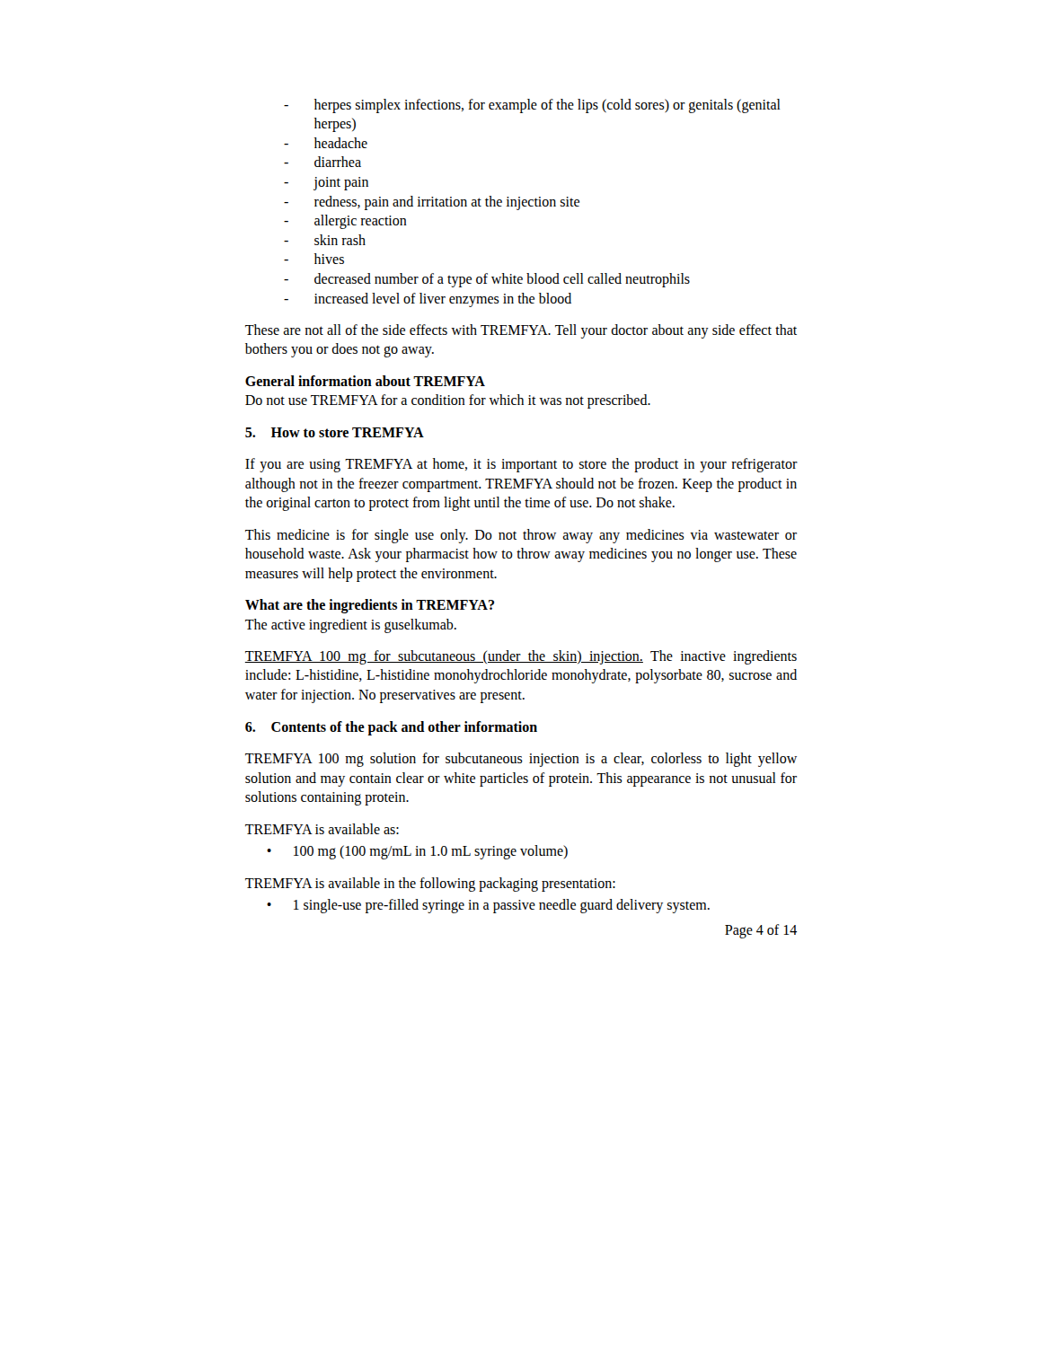herpes simplex infections, for example of the lips (cold sores) or genitals (genital herpes)
headache
diarrhea
joint pain
redness, pain and irritation at the injection site
allergic reaction
skin rash
hives
decreased number of a type of white blood cell called neutrophils
increased level of liver enzymes in the blood
These are not all of the side effects with TREMFYA. Tell your doctor about any side effect that bothers you or does not go away.
General information about TREMFYA
Do not use TREMFYA for a condition for which it was not prescribed.
5. How to store TREMFYA
If you are using TREMFYA at home, it is important to store the product in your refrigerator although not in the freezer compartment. TREMFYA should not be frozen. Keep the product in the original carton to protect from light until the time of use. Do not shake.
This medicine is for single use only. Do not throw away any medicines via wastewater or household waste. Ask your pharmacist how to throw away medicines you no longer use. These measures will help protect the environment.
What are the ingredients in TREMFYA?
The active ingredient is guselkumab.
TREMFYA 100 mg for subcutaneous (under the skin) injection. The inactive ingredients include: L-histidine, L-histidine monohydrochloride monohydrate, polysorbate 80, sucrose and water for injection. No preservatives are present.
6. Contents of the pack and other information
TREMFYA 100 mg solution for subcutaneous injection is a clear, colorless to light yellow solution and may contain clear or white particles of protein. This appearance is not unusual for solutions containing protein.
TREMFYA is available as:
100 mg (100 mg/mL in 1.0 mL syringe volume)
TREMFYA is available in the following packaging presentation:
1 single-use pre-filled syringe in a passive needle guard delivery system.
Page 4 of 14